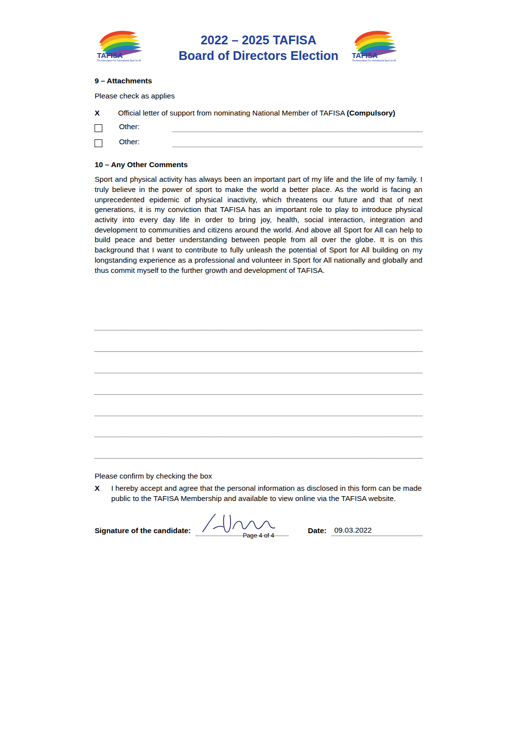TAFISA The Association For International Sport for All
2022 – 2025 TAFISA
Board of Directors Election
TAFISA The Association For International Sport for All
9 – Attachments
Please check as applies
X
Official letter of support from nominating National Member of TAFISA (Compulsory)
Other:
Other:
10 – Any Other Comments
Sport and physical activity has always been an important part of my life and the life of my family. I truly believe in the power of sport to make the world a better place. As the world is facing an unprecedented epidemic of physical inactivity, which threatens our future and that of next generations, it is my conviction that TAFISA has an important role to play to introduce physical activity into every day life in order to bring joy, health, social interaction, integration and development to communities and citizens around the world. And above all Sport for All can help to build peace and better understanding between people from all over the globe. It is on this background that I want to contribute to fully unleash the potential of Sport for All building on my longstanding experience as a professional and volunteer in Sport for All nationally and globally and thus commit myself to the further growth and development of TAFISA.
Please confirm by checking the box
X
I hereby accept and agree that the personal information as disclosed in this form can be made public to the TAFISA Membership and available to view online via the TAFISA website.
Signature of the candidate:
Date:
09.03.2022
Page 4 of 4